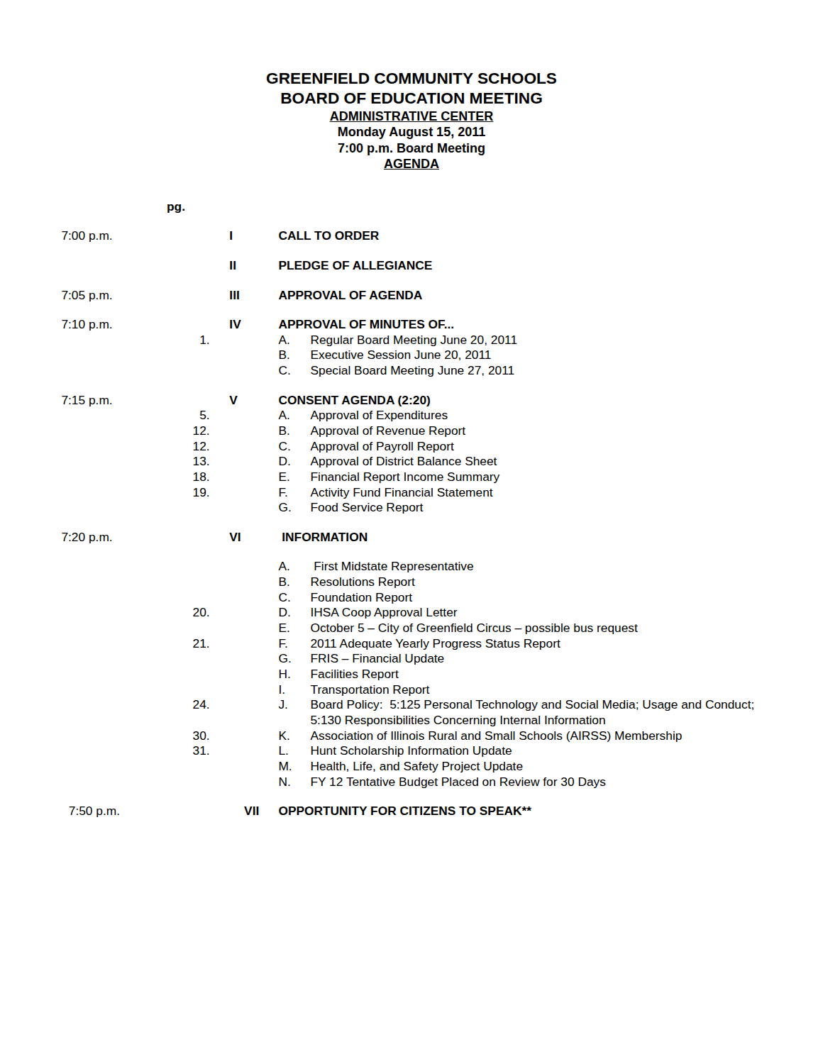GREENFIELD COMMUNITY SCHOOLS
BOARD OF EDUCATION MEETING
ADMINISTRATIVE CENTER
Monday August 15, 2011
7:00 p.m. Board Meeting
AGENDA
| | pg. | | |
| 7:00 p.m. | | I | CALL TO ORDER |
| | | II | PLEDGE OF ALLEGIANCE |
| 7:05 p.m. | | III | APPROVAL OF AGENDA |
| 7:10 p.m. | | IV | APPROVAL OF MINUTES OF... |
| | 1. | | A. Regular Board Meeting June 20, 2011 |
| | | | B. Executive Session June 20, 2011 |
| | | | C. Special Board Meeting June 27, 2011 |
| 7:15 p.m. | | V | CONSENT AGENDA (2:20) |
| | 5. | | A. Approval of Expenditures |
| | 12. | | B. Approval of Revenue Report |
| | 12. | | C. Approval of Payroll Report |
| | 13. | | D. Approval of District Balance Sheet |
| | 18. | | E. Financial Report Income Summary |
| | 19. | | F. Activity Fund Financial Statement |
| | | | G. Food Service Report |
| 7:20 p.m. | | VI | INFORMATION |
| | | | A. First Midstate Representative |
| | | | B. Resolutions Report |
| | | | C. Foundation Report |
| | 20. | | D. IHSA Coop Approval Letter |
| | | | E. October 5 – City of Greenfield Circus – possible bus request |
| | 21. | | F. 2011 Adequate Yearly Progress Status Report |
| | | | G. FRIS – Financial Update |
| | | | H. Facilities Report |
| | | | I. Transportation Report |
| | 24. | | J. Board Policy: 5:125 Personal Technology and Social Media; Usage and Conduct; 5:130 Responsibilities Concerning Internal Information |
| | 30. | | K. Association of Illinois Rural and Small Schools (AIRSS) Membership |
| | 31. | | L. Hunt Scholarship Information Update |
| | | | M. Health, Life, and Safety Project Update |
| | | | N. FY 12 Tentative Budget Placed on Review for 30 Days |
| 7:50 p.m. | | VII | OPPORTUNITY FOR CITIZENS TO SPEAK** |